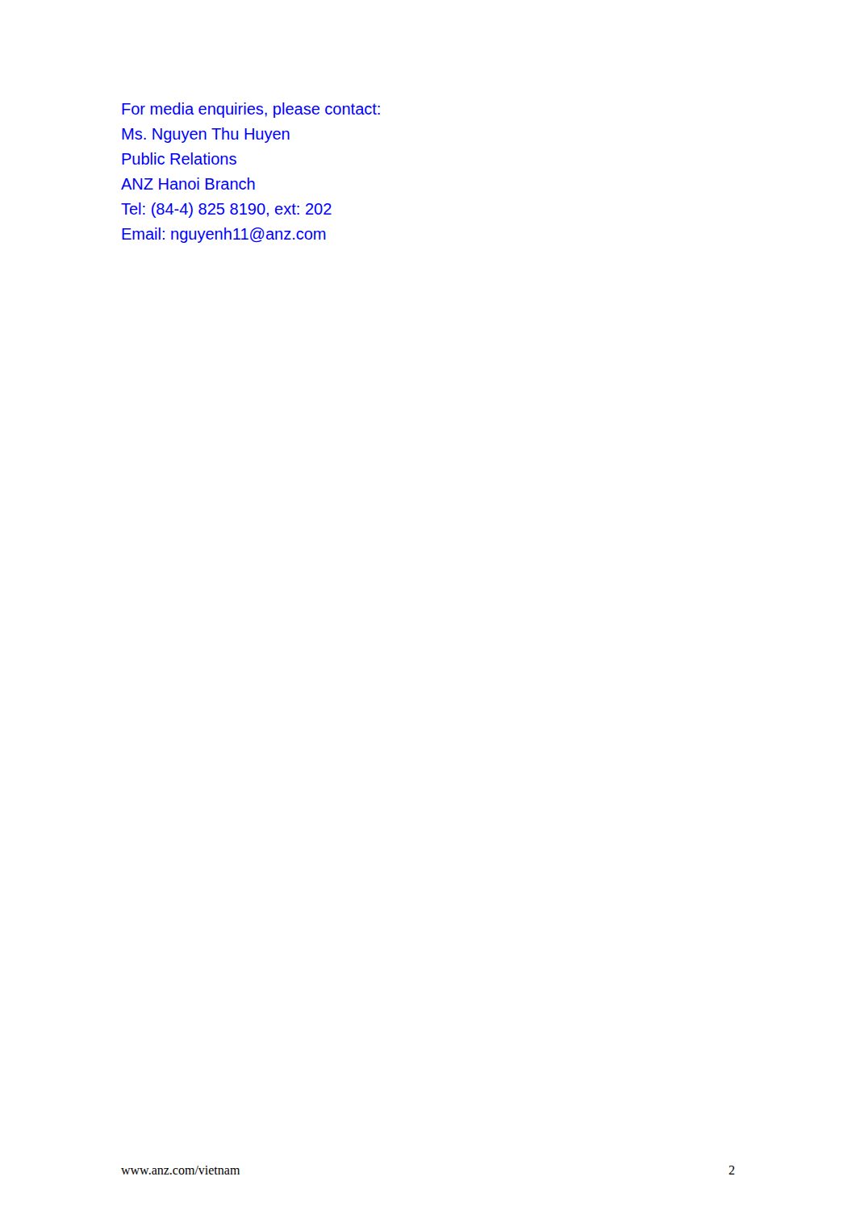For media enquiries, please contact:
Ms. Nguyen Thu Huyen
Public Relations
ANZ Hanoi Branch
Tel: (84-4) 825 8190, ext: 202
Email: nguyenh11@anz.com
www.anz.com/vietnam 2